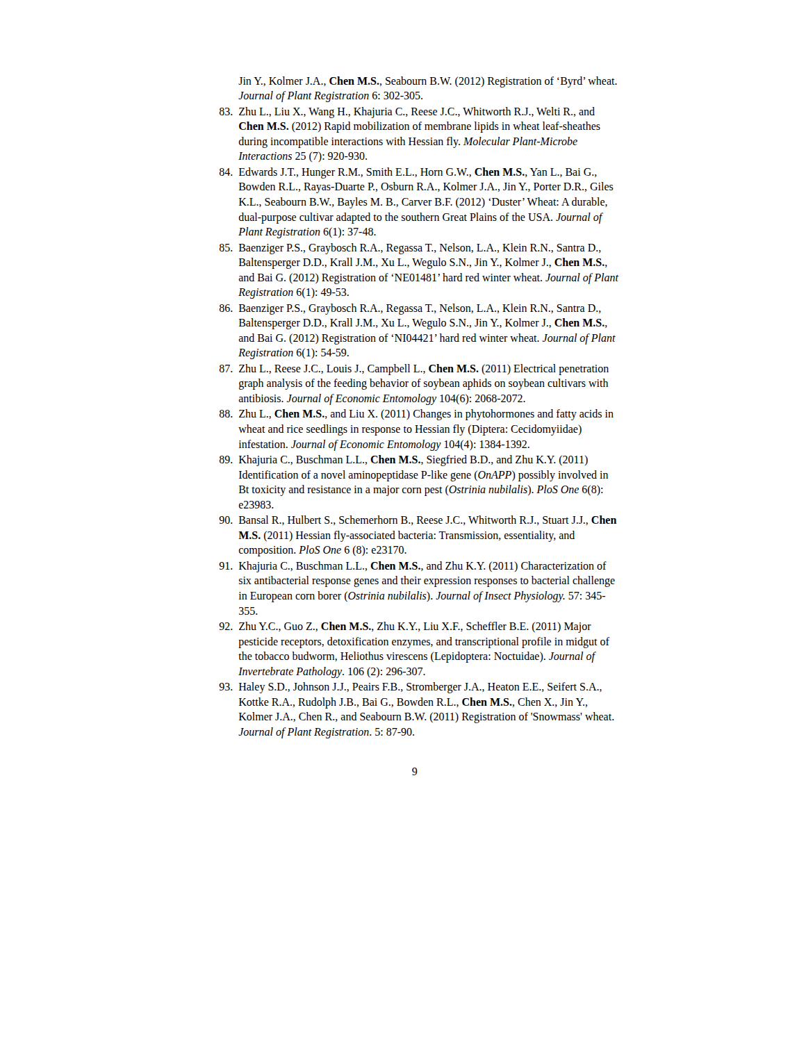Jin Y., Kolmer J.A., Chen M.S., Seabourn B.W. (2012) Registration of ‘Byrd’ wheat. Journal of Plant Registration 6: 302-305.
83. Zhu L., Liu X., Wang H., Khajuria C., Reese J.C., Whitworth R.J., Welti R., and Chen M.S. (2012) Rapid mobilization of membrane lipids in wheat leaf-sheathes during incompatible interactions with Hessian fly. Molecular Plant-Microbe Interactions 25 (7): 920-930.
84. Edwards J.T., Hunger R.M., Smith E.L., Horn G.W., Chen M.S., Yan L., Bai G., Bowden R.L., Rayas-Duarte P., Osburn R.A., Kolmer J.A., Jin Y., Porter D.R., Giles K.L., Seabourn B.W., Bayles M. B., Carver B.F. (2012) ‘Duster’ Wheat: A durable, dual-purpose cultivar adapted to the southern Great Plains of the USA. Journal of Plant Registration 6(1): 37-48.
85. Baenziger P.S., Graybosch R.A., Regassa T., Nelson, L.A., Klein R.N., Santra D., Baltensperger D.D., Krall J.M., Xu L., Wegulo S.N., Jin Y., Kolmer J., Chen M.S., and Bai G. (2012) Registration of ‘NE01481’ hard red winter wheat. Journal of Plant Registration 6(1): 49-53.
86. Baenziger P.S., Graybosch R.A., Regassa T., Nelson, L.A., Klein R.N., Santra D., Baltensperger D.D., Krall J.M., Xu L., Wegulo S.N., Jin Y., Kolmer J., Chen M.S., and Bai G. (2012) Registration of ‘NI04421’ hard red winter wheat. Journal of Plant Registration 6(1): 54-59.
87. Zhu L., Reese J.C., Louis J., Campbell L., Chen M.S. (2011) Electrical penetration graph analysis of the feeding behavior of soybean aphids on soybean cultivars with antibiosis. Journal of Economic Entomology 104(6): 2068-2072.
88. Zhu L., Chen M.S., and Liu X. (2011) Changes in phytohormones and fatty acids in wheat and rice seedlings in response to Hessian fly (Diptera: Cecidomyiidae) infestation. Journal of Economic Entomology 104(4): 1384-1392.
89. Khajuria C., Buschman L.L., Chen M.S., Siegfried B.D., and Zhu K.Y. (2011) Identification of a novel aminopeptidase P-like gene (OnAPP) possibly involved in Bt toxicity and resistance in a major corn pest (Ostrinia nubilalis). PloS One 6(8): e23983.
90. Bansal R., Hulbert S., Schemerhorn B., Reese J.C., Whitworth R.J., Stuart J.J., Chen M.S. (2011) Hessian fly-associated bacteria: Transmission, essentiality, and composition. PloS One 6 (8): e23170.
91. Khajuria C., Buschman L.L., Chen M.S., and Zhu K.Y. (2011) Characterization of six antibacterial response genes and their expression responses to bacterial challenge in European corn borer (Ostrinia nubilalis). Journal of Insect Physiology. 57: 345-355.
92. Zhu Y.C., Guo Z., Chen M.S., Zhu K.Y., Liu X.F., Scheffler B.E. (2011) Major pesticide receptors, detoxification enzymes, and transcriptional profile in midgut of the tobacco budworm, Heliothus virescens (Lepidoptera: Noctuidae). Journal of Invertebrate Pathology. 106 (2): 296-307.
93. Haley S.D., Johnson J.J., Peairs F.B., Stromberger J.A., Heaton E.E., Seifert S.A., Kottke R.A., Rudolph J.B., Bai G., Bowden R.L., Chen M.S., Chen X., Jin Y., Kolmer J.A., Chen R., and Seabourn B.W. (2011) Registration of 'Snowmass' wheat. Journal of Plant Registration. 5: 87-90.
9